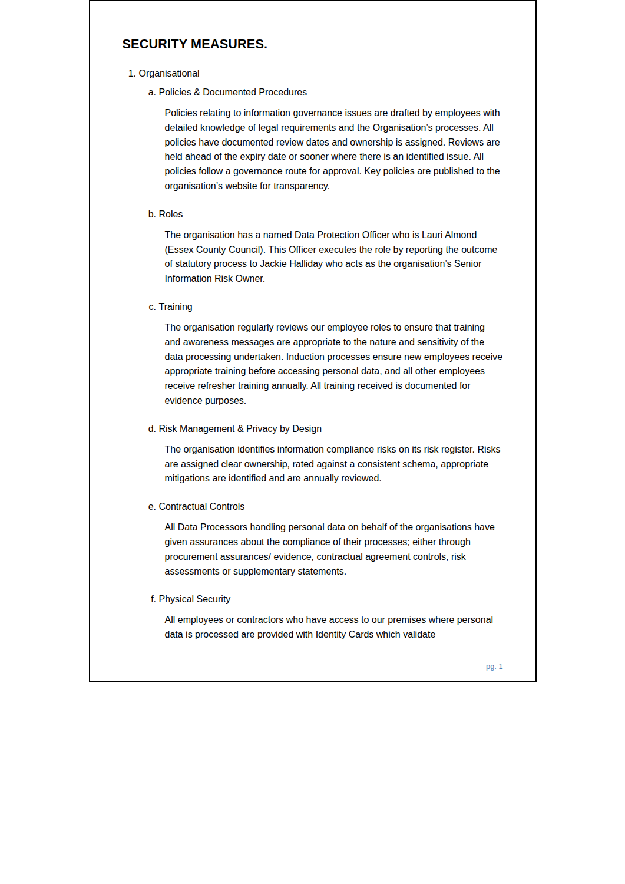SECURITY MEASURES.
Organisational
Policies & Documented Procedures
Policies relating to information governance issues are drafted by employees with detailed knowledge of legal requirements and the Organisation’s processes. All policies have documented review dates and ownership is assigned. Reviews are held ahead of the expiry date or sooner where there is an identified issue. All policies follow a governance route for approval. Key policies are published to the organisation’s website for transparency.
Roles
The organisation has a named Data Protection Officer who is Lauri Almond (Essex County Council). This Officer executes the role by reporting the outcome of statutory process to Jackie Halliday who acts as the organisation’s Senior Information Risk Owner.
Training
The organisation regularly reviews our employee roles to ensure that training and awareness messages are appropriate to the nature and sensitivity of the data processing undertaken. Induction processes ensure new employees receive appropriate training before accessing personal data, and all other employees receive refresher training annually. All training received is documented for evidence purposes.
Risk Management & Privacy by Design
The organisation identifies information compliance risks on its risk register. Risks are assigned clear ownership, rated against a consistent schema, appropriate mitigations are identified and are annually reviewed.
Contractual Controls
All Data Processors handling personal data on behalf of the organisations have given assurances about the compliance of their processes; either through procurement assurances/ evidence, contractual agreement controls, risk assessments or supplementary statements.
Physical Security
All employees or contractors who have access to our premises where personal data is processed are provided with Identity Cards which validate
pg. 1